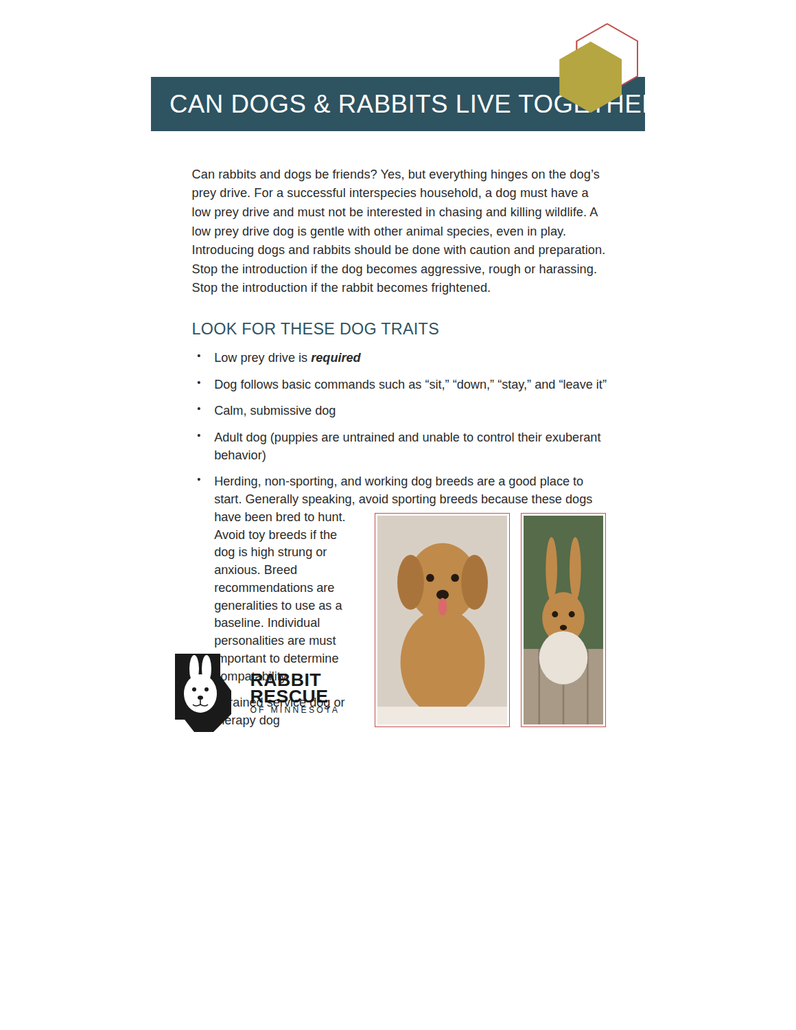CAN DOGS & RABBITS LIVE TOGETHER?
Can rabbits and dogs be friends? Yes, but everything hinges on the dog’s prey drive. For a successful interspecies household, a dog must have a low prey drive and must not be interested in chasing and killing wildlife. A low prey drive dog is gentle with other animal species, even in play. Introducing dogs and rabbits should be done with caution and preparation. Stop the introduction if the dog becomes aggressive, rough or harassing. Stop the introduction if the rabbit becomes frightened.
LOOK FOR THESE DOG TRAITS
Low prey drive is required
Dog follows basic commands such as “sit,” “down,” “stay,” and “leave it”
Calm, submissive dog
Adult dog (puppies are untrained and unable to control their exuberant behavior)
Herding, non-sporting, and working dog breeds are a good place to start. Generally speaking, avoid sporting breeds because these dogs
have been bred to hunt. Avoid toy breeds if the dog is high strung or anxious. Breed recommendations are generalities to use as a baseline. Individual personalities are must important to determine compatability.
A trained service dog or therapy dog
RABBIT RESCUE OF MINNESOTA